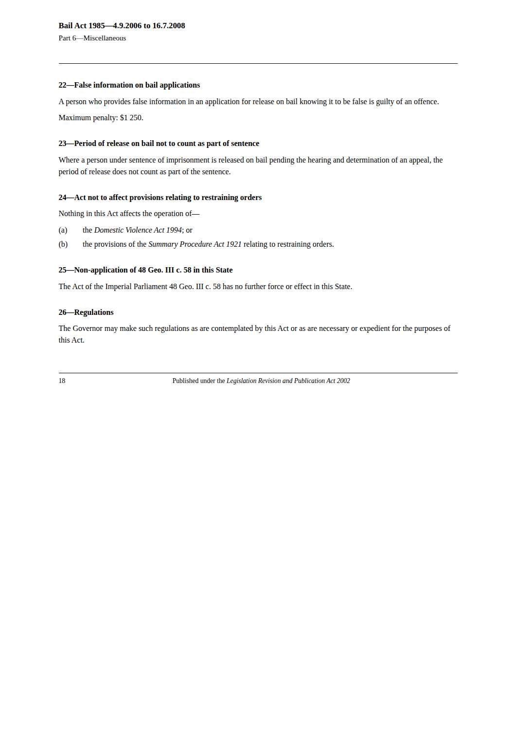Bail Act 1985—4.9.2006 to 16.7.2008
Part 6—Miscellaneous
22—False information on bail applications
A person who provides false information in an application for release on bail knowing it to be false is guilty of an offence.
Maximum penalty: $1 250.
23—Period of release on bail not to count as part of sentence
Where a person under sentence of imprisonment is released on bail pending the hearing and determination of an appeal, the period of release does not count as part of the sentence.
24—Act not to affect provisions relating to restraining orders
Nothing in this Act affects the operation of—
(a) the Domestic Violence Act 1994; or
(b) the provisions of the Summary Procedure Act 1921 relating to restraining orders.
25—Non-application of 48 Geo. III c. 58 in this State
The Act of the Imperial Parliament 48 Geo. III c. 58 has no further force or effect in this State.
26—Regulations
The Governor may make such regulations as are contemplated by this Act or as are necessary or expedient for the purposes of this Act.
18 Published under the Legislation Revision and Publication Act 2002